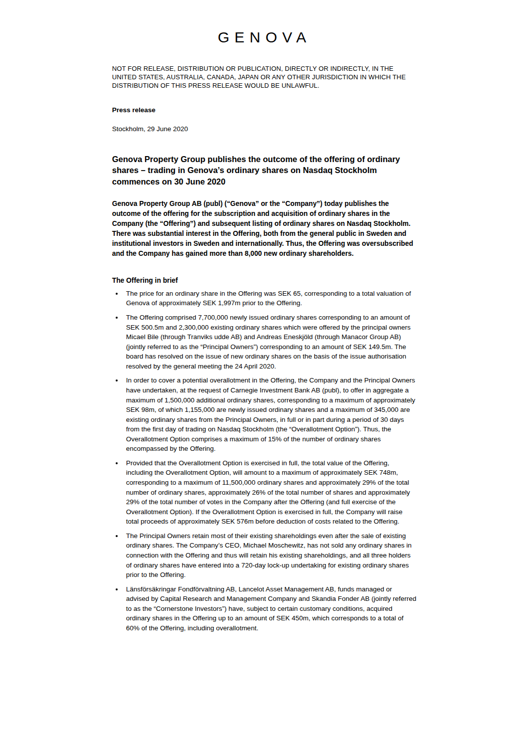GENOVA
NOT FOR RELEASE, DISTRIBUTION OR PUBLICATION, DIRECTLY OR INDIRECTLY, IN THE UNITED STATES, AUSTRALIA, CANADA, JAPAN OR ANY OTHER JURISDICTION IN WHICH THE DISTRIBUTION OF THIS PRESS RELEASE WOULD BE UNLAWFUL.
Press release
Stockholm, 29 June 2020
Genova Property Group publishes the outcome of the offering of ordinary shares – trading in Genova’s ordinary shares on Nasdaq Stockholm commences on 30 June 2020
Genova Property Group AB (publ) (“Genova” or the “Company”) today publishes the outcome of the offering for the subscription and acquisition of ordinary shares in the Company (the “Offering”) and subsequent listing of ordinary shares on Nasdaq Stockholm. There was substantial interest in the Offering, both from the general public in Sweden and institutional investors in Sweden and internationally. Thus, the Offering was oversubscribed and the Company has gained more than 8,000 new ordinary shareholders.
The Offering in brief
The price for an ordinary share in the Offering was SEK 65, corresponding to a total valuation of Genova of approximately SEK 1,997m prior to the Offering.
The Offering comprised 7,700,000 newly issued ordinary shares corresponding to an amount of SEK 500.5m and 2,300,000 existing ordinary shares which were offered by the principal owners Micael Bile (through Tranviks udde AB) and Andreas Eneskjöld (through Manacor Group AB) (jointly referred to as the “Principal Owners”) corresponding to an amount of SEK 149.5m. The board has resolved on the issue of new ordinary shares on the basis of the issue authorisation resolved by the general meeting the 24 April 2020.
In order to cover a potential overallotment in the Offering, the Company and the Principal Owners have undertaken, at the request of Carnegie Investment Bank AB (publ), to offer in aggregate a maximum of 1,500,000 additional ordinary shares, corresponding to a maximum of approximately SEK 98m, of which 1,155,000 are newly issued ordinary shares and a maximum of 345,000 are existing ordinary shares from the Principal Owners, in full or in part during a period of 30 days from the first day of trading on Nasdaq Stockholm (the “Overallotment Option”). Thus, the Overallotment Option comprises a maximum of 15% of the number of ordinary shares encompassed by the Offering.
Provided that the Overallotment Option is exercised in full, the total value of the Offering, including the Overallotment Option, will amount to a maximum of approximately SEK 748m, corresponding to a maximum of 11,500,000 ordinary shares and approximately 29% of the total number of ordinary shares, approximately 26% of the total number of shares and approximately 29% of the total number of votes in the Company after the Offering (and full exercise of the Overallotment Option). If the Overallotment Option is exercised in full, the Company will raise total proceeds of approximately SEK 576m before deduction of costs related to the Offering.
The Principal Owners retain most of their existing shareholdings even after the sale of existing ordinary shares. The Company’s CEO, Michael Moschewitz, has not sold any ordinary shares in connection with the Offering and thus will retain his existing shareholdings, and all three holders of ordinary shares have entered into a 720-day lock-up undertaking for existing ordinary shares prior to the Offering.
Länsförsäkringar Fondförvaltning AB, Lancelot Asset Management AB, funds managed or advised by Capital Research and Management Company and Skandia Fonder AB (jointly referred to as the “Cornerstone Investors”) have, subject to certain customary conditions, acquired ordinary shares in the Offering up to an amount of SEK 450m, which corresponds to a total of 60% of the Offering, including overallotment.